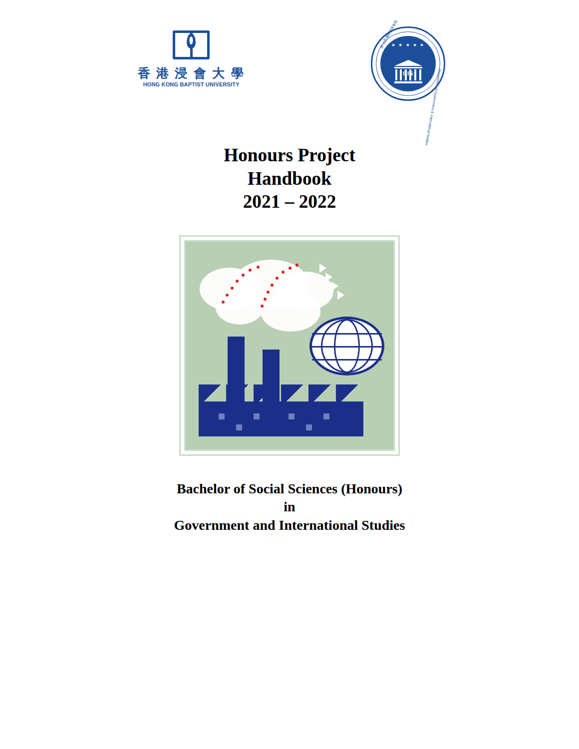香 港 浸 會 大 學
HONG KONG BAPTIST UNIVERSITY
政治及國際關係學系 Department of Government & International Studies
★ ★ ★ ★ ★
GIS
Honours Project
Handbook
2021 – 2022
Bachelor of Social Sciences (Honours)
in
Government and International Studies